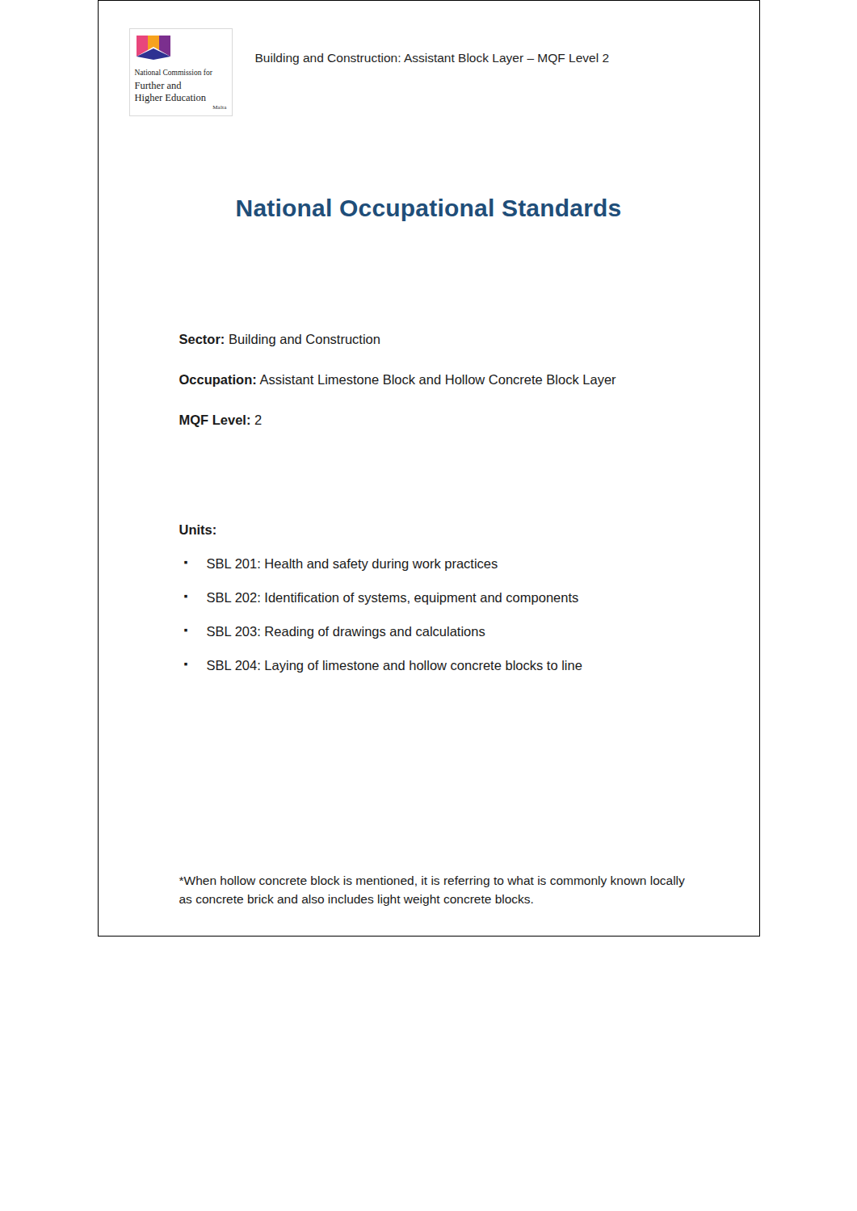National Commission for
Further and Higher Education Malta
Building and Construction: Assistant Block Layer – MQF Level 2
National Occupational Standards
Sector: Building and Construction
Occupation: Assistant Limestone Block and Hollow Concrete Block Layer
MQF Level: 2
Units:
SBL 201: Health and safety during work practices
SBL 202: Identification of systems, equipment and components
SBL 203: Reading of drawings and calculations
SBL 204: Laying of limestone and hollow concrete blocks to line
*When hollow concrete block is mentioned, it is referring to what is commonly known locally as concrete brick and also includes light weight concrete blocks.